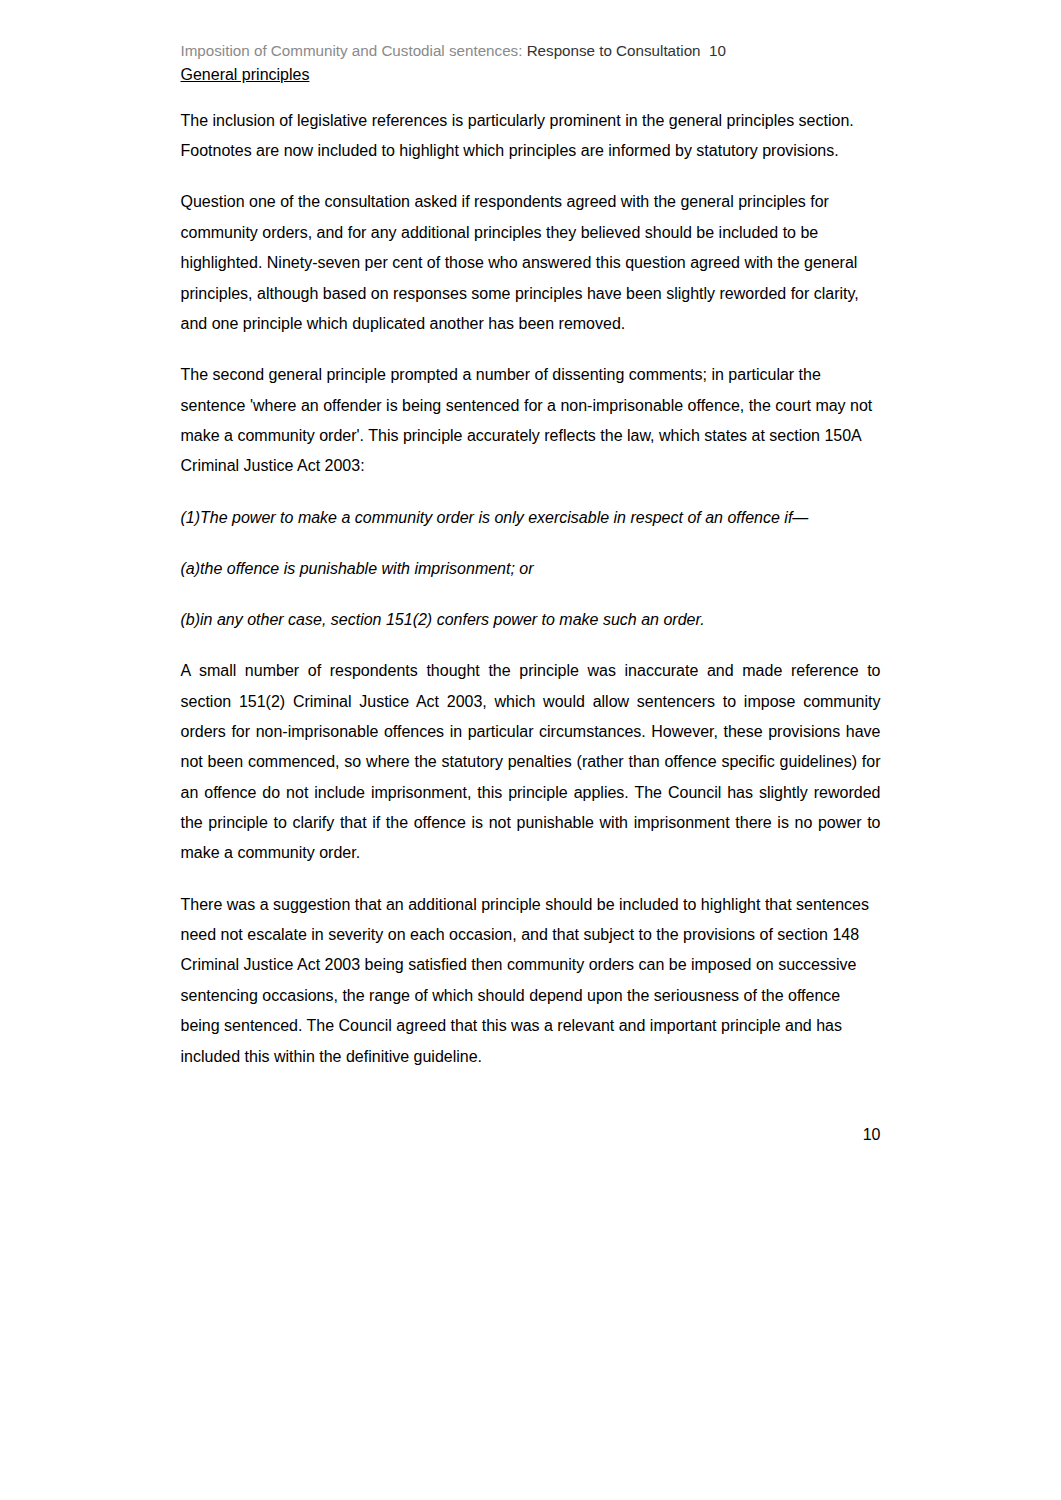Imposition of Community and Custodial sentences: Response to Consultation 10
General principles
The inclusion of legislative references is particularly prominent in the general principles section. Footnotes are now included to highlight which principles are informed by statutory provisions.
Question one of the consultation asked if respondents agreed with the general principles for community orders, and for any additional principles they believed should be included to be highlighted. Ninety-seven per cent of those who answered this question agreed with the general principles, although based on responses some principles have been slightly reworded for clarity, and one principle which duplicated another has been removed.
The second general principle prompted a number of dissenting comments; in particular the sentence 'where an offender is being sentenced for a non-imprisonable offence, the court may not make a community order'. This principle accurately reflects the law, which states at section 150A Criminal Justice Act 2003:
(1)The power to make a community order is only exercisable in respect of an offence if—
(a)the offence is punishable with imprisonment; or
(b)in any other case, section 151(2) confers power to make such an order.
A small number of respondents thought the principle was inaccurate and made reference to section 151(2) Criminal Justice Act 2003, which would allow sentencers to impose community orders for non-imprisonable offences in particular circumstances. However, these provisions have not been commenced, so where the statutory penalties (rather than offence specific guidelines) for an offence do not include imprisonment, this principle applies. The Council has slightly reworded the principle to clarify that if the offence is not punishable with imprisonment there is no power to make a community order.
There was a suggestion that an additional principle should be included to highlight that sentences need not escalate in severity on each occasion, and that subject to the provisions of section 148 Criminal Justice Act 2003 being satisfied then community orders can be imposed on successive sentencing occasions, the range of which should depend upon the seriousness of the offence being sentenced. The Council agreed that this was a relevant and important principle and has included this within the definitive guideline.
10